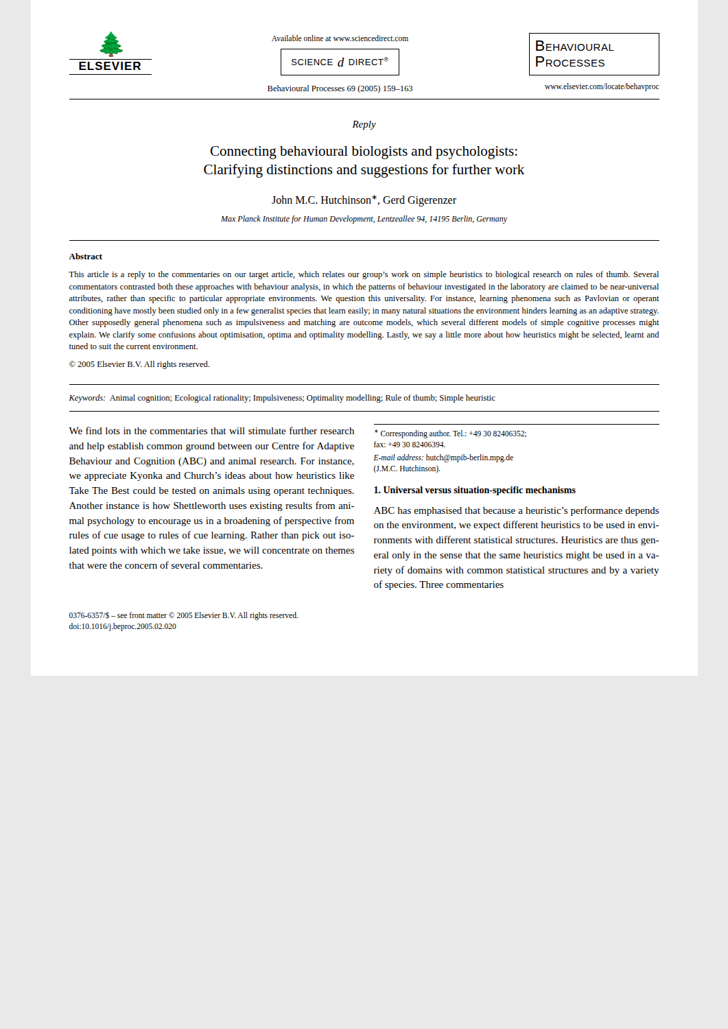🌲
ELSEVIER
Available online at www.sciencedirect.com
SCIENCE d DIRECT®
Behavioural Processes 69 (2005) 159–163
BEHAVIOURAL
PROCESSES
www.elsevier.com/locate/behavproc
Reply
Connecting behavioural biologists and psychologists:
Clarifying distinctions and suggestions for further work
John M.C. Hutchinson∗, Gerd Gigerenzer
Max Planck Institute for Human Development, Lentzeallee 94, 14195 Berlin, Germany
Abstract
This article is a reply to the commentaries on our target article, which relates our group’s work on simple heuristics to biological research on rules of thumb. Several commentators contrasted both these approaches with behaviour analysis, in which the patterns of behaviour investigated in the laboratory are claimed to be near-universal attributes, rather than specific to particular appropriate environments. We question this universality. For instance, learning phenomena such as Pavlovian or operant conditioning have mostly been studied only in a few generalist species that learn easily; in many natural situations the environment hinders learning as an adaptive strategy. Other supposedly general phenomena such as impulsiveness and matching are outcome models, which several different models of simple cognitive processes might explain. We clarify some confusions about optimisation, optima and optimality modelling. Lastly, we say a little more about how heuristics might be selected, learnt and tuned to suit the current environment.
© 2005 Elsevier B.V. All rights reserved.
Keywords: Animal cognition; Ecological rationality; Impulsiveness; Optimality modelling; Rule of thumb; Simple heuristic
We find lots in the commentaries that will stimulate further research and help establish common ground between our Centre for Adaptive Behaviour and Cognition (ABC) and animal research. For instance, we appreciate Kyonka and Church’s ideas about how heuristics like Take The Best could be tested on animals using operant techniques. Another instance is how Shettleworth uses existing results from animal psychology to encourage us in a broadening of perspective from rules of cue usage to rules of cue learning. Rather than pick out isolated points with which we take issue, we will concentrate on themes that were the concern of several commentaries.
∗ Corresponding author. Tel.: +49 30 82406352;
fax: +49 30 82406394.
E-mail address: hutch@mpib-berlin.mpg.de
(J.M.C. Hutchinson).
1. Universal versus situation-specific mechanisms
ABC has emphasised that because a heuristic’s performance depends on the environment, we expect different heuristics to be used in environments with different statistical structures. Heuristics are thus general only in the sense that the same heuristics might be used in a variety of domains with common statistical structures and by a variety of species. Three commentaries
0376-6357/$ – see front matter © 2005 Elsevier B.V. All rights reserved.
doi:10.1016/j.beproc.2005.02.020